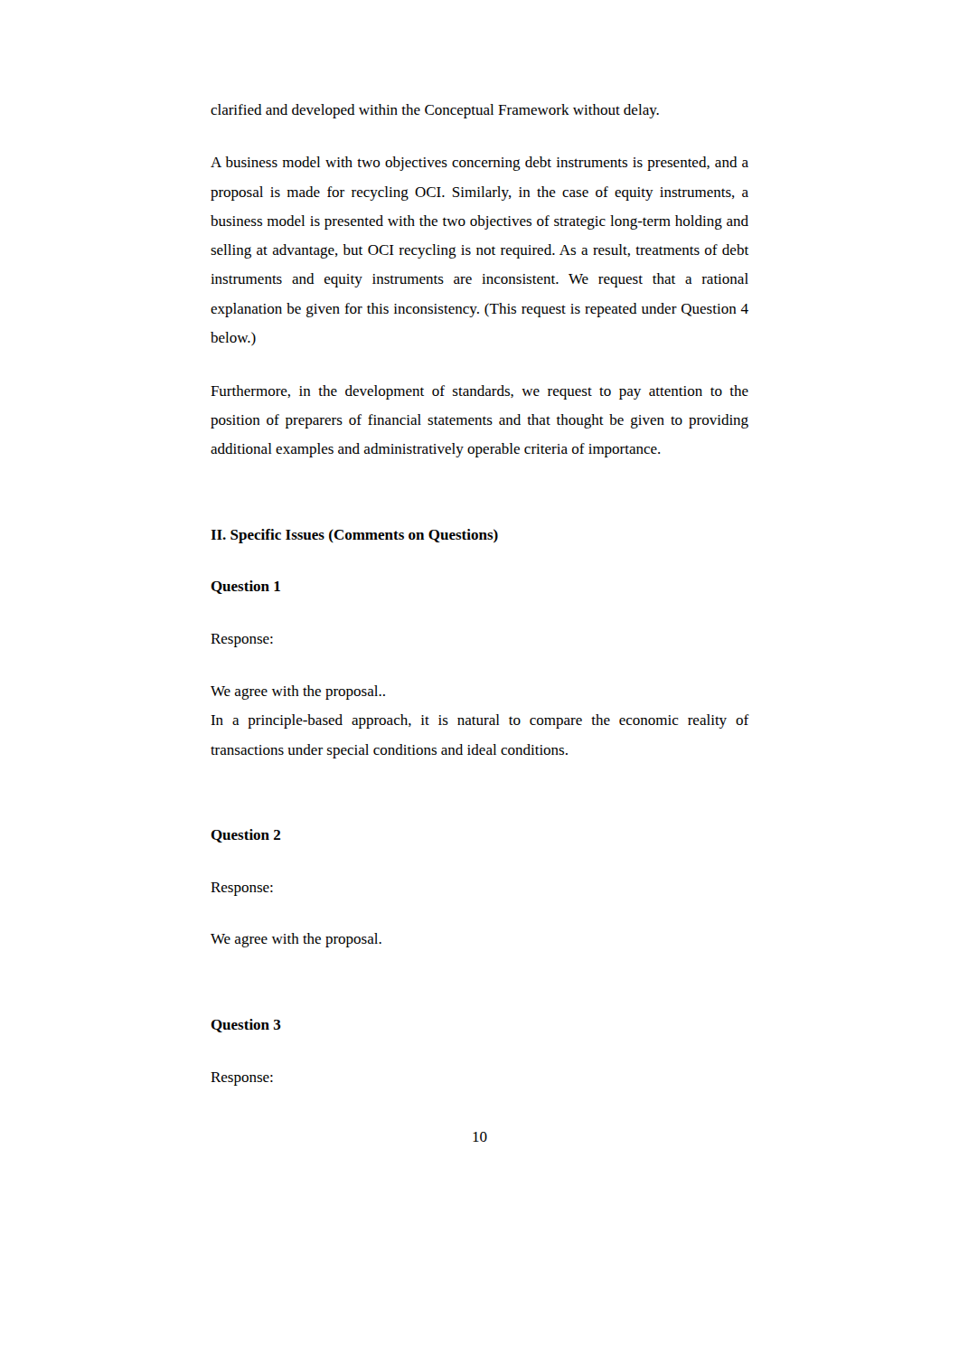clarified and developed within the Conceptual Framework without delay.
A business model with two objectives concerning debt instruments is presented, and a proposal is made for recycling OCI. Similarly, in the case of equity instruments, a business model is presented with the two objectives of strategic long-term holding and selling at advantage, but OCI recycling is not required. As a result, treatments of debt instruments and equity instruments are inconsistent. We request that a rational explanation be given for this inconsistency. (This request is repeated under Question 4 below.)
Furthermore, in the development of standards, we request to pay attention to the position of preparers of financial statements and that thought be given to providing additional examples and administratively operable criteria of importance.
II. Specific Issues (Comments on Questions)
Question 1
Response:
We agree with the proposal..
In a principle-based approach, it is natural to compare the economic reality of transactions under special conditions and ideal conditions.
Question 2
Response:
We agree with the proposal.
Question 3
Response:
10